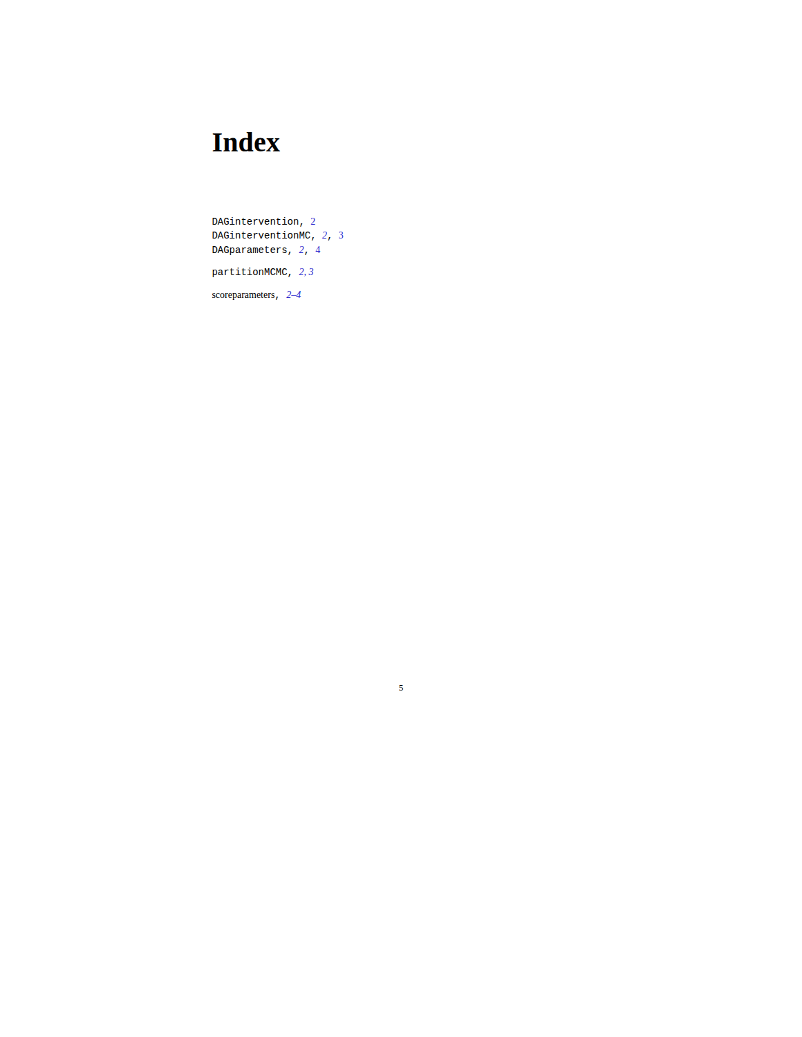Index
DAGintervention, 2
DAGinterventionMC, 2, 3
DAGparameters, 2, 4
partitionMCMC, 2, 3
scoreparameters, 2–4
5